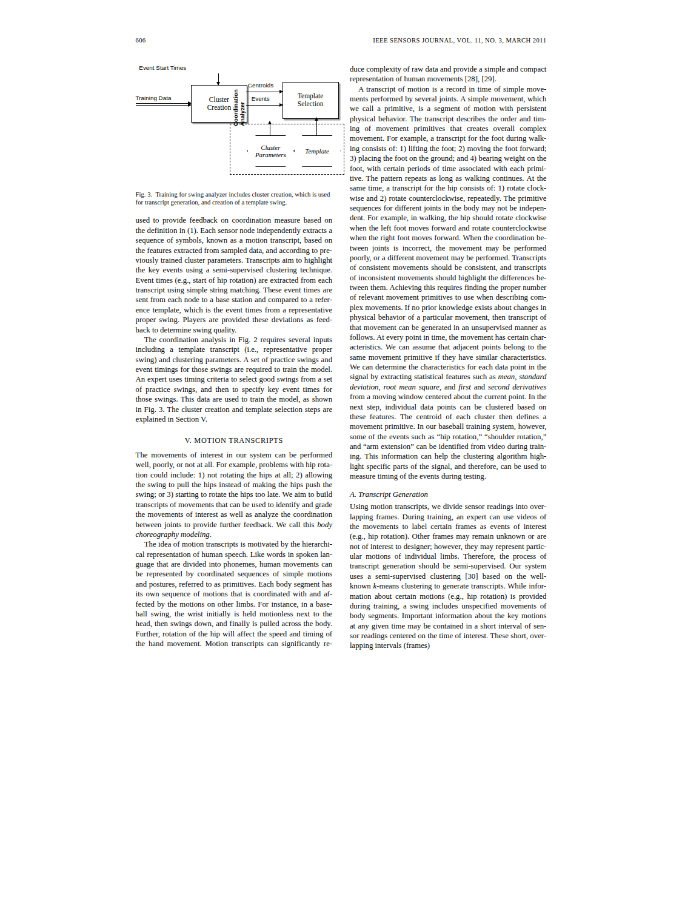606 IEEE Sensors Journal, Vol. 11, No. 3, March 2011
Event Start Times
Training Data
Cluster
Creation
Template
Selection
Centroids
Events
Coordination
Analyzer
Cluster
Parameters
Template
Fig. 3. Training for swing analyzer includes cluster creation, which is used for transcript generation, and creation of a template swing.
used to provide feedback on coordination measure based on the definition in (1). Each sensor node independently extracts a sequence of symbols, known as a motion transcript, based on the features extracted from sampled data, and according to previously trained cluster parameters. Transcripts aim to highlight the key events using a semi-supervised clustering technique. Event times (e.g., start of hip rotation) are extracted from each transcript using simple string matching. These event times are sent from each node to a base station and compared to a reference template, which is the event times from a representative proper swing. Players are provided these deviations as feedback to determine swing quality.
The coordination analysis in Fig. 2 requires several inputs including a template transcript (i.e., representative proper swing) and clustering parameters. A set of practice swings and event timings for those swings are required to train the model. An expert uses timing criteria to select good swings from a set of practice swings, and then to specify key event times for those swings. This data are used to train the model, as shown in Fig. 3. The cluster creation and template selection steps are explained in Section V.
V. Motion Transcripts
The movements of interest in our system can be performed well, poorly, or not at all. For example, problems with hip rotation could include: 1) not rotating the hips at all; 2) allowing the swing to pull the hips instead of making the hips push the swing; or 3) starting to rotate the hips too late. We aim to build transcripts of movements that can be used to identify and grade the movements of interest as well as analyze the coordination between joints to provide further feedback. We call this body choreography modeling.
The idea of motion transcripts is motivated by the hierarchical representation of human speech. Like words in spoken language that are divided into phonemes, human movements can be represented by coordinated sequences of simple motions and postures, referred to as primitives. Each body segment has its own sequence of motions that is coordinated with and affected by the motions on other limbs. For instance, in a baseball swing, the wrist initially is held motionless next to the head, then swings down, and finally is pulled across the body. Further, rotation of the hip will affect the speed and timing of the hand movement. Motion transcripts can significantly reduce complexity of raw data and provide a simple and compact representation of human movements [28], [29].
A transcript of motion is a record in time of simple movements performed by several joints. A simple movement, which we call a primitive, is a segment of motion with persistent physical behavior. The transcript describes the order and timing of movement primitives that creates overall complex movement. For example, a transcript for the foot during walking consists of: 1) lifting the foot; 2) moving the foot forward; 3) placing the foot on the ground; and 4) bearing weight on the foot, with certain periods of time associated with each primitive. The pattern repeats as long as walking continues. At the same time, a transcript for the hip consists of: 1) rotate clockwise and 2) rotate counterclockwise, repeatedly. The primitive sequences for different joints in the body may not be independent. For example, in walking, the hip should rotate clockwise when the left foot moves forward and rotate counterclockwise when the right foot moves forward. When the coordination between joints is incorrect, the movement may be performed poorly, or a different movement may be performed. Transcripts of consistent movements should be consistent, and transcripts of inconsistent movements should highlight the differences between them. Achieving this requires finding the proper number of relevant movement primitives to use when describing complex movements. If no prior knowledge exists about changes in physical behavior of a particular movement, then transcript of that movement can be generated in an unsupervised manner as follows. At every point in time, the movement has certain characteristics. We can assume that adjacent points belong to the same movement primitive if they have similar characteristics. We can determine the characteristics for each data point in the signal by extracting statistical features such as mean, standard deviation, root mean square, and first and second derivatives from a moving window centered about the current point. In the next step, individual data points can be clustered based on these features. The centroid of each cluster then defines a movement primitive. In our baseball training system, however, some of the events such as “hip rotation,” “shoulder rotation,” and “arm extension” can be identified from video during training. This information can help the clustering algorithm highlight specific parts of the signal, and therefore, can be used to measure timing of the events during testing.
A. Transcript Generation
Using motion transcripts, we divide sensor readings into overlapping frames. During training, an expert can use videos of the movements to label certain frames as events of interest (e.g., hip rotation). Other frames may remain unknown or are not of interest to designer; however, they may represent particular motions of individual limbs. Therefore, the process of transcript generation should be semi-supervised. Our system uses a semi-supervised clustering [30] based on the well-known k-means clustering to generate transcripts. While information about certain motions (e.g., hip rotation) is provided during training, a swing includes unspecified movements of body segments. Important information about the key motions at any given time may be contained in a short interval of sensor readings centered on the time of interest. These short, overlapping intervals (frames)